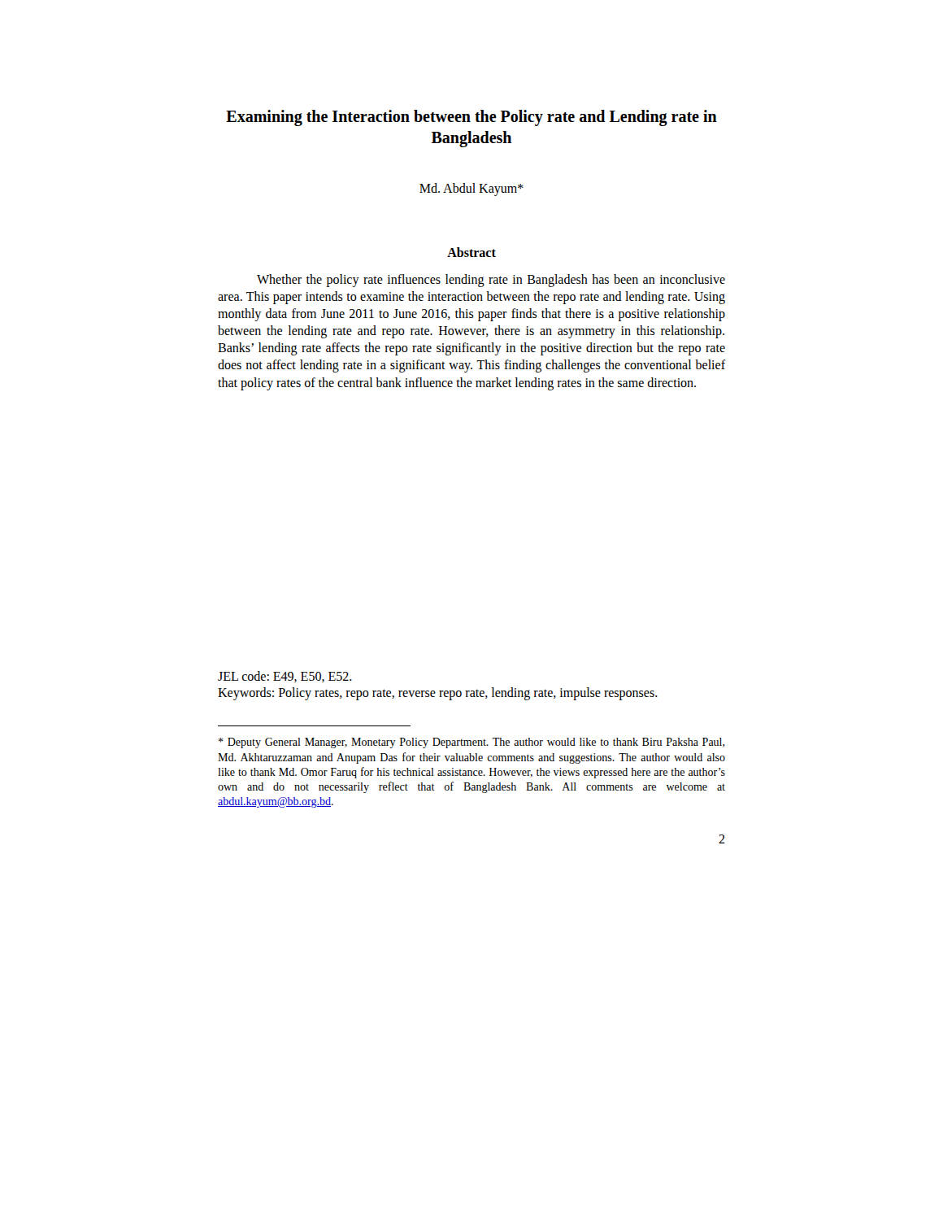Examining the Interaction between the Policy rate and Lending rate in Bangladesh
Md. Abdul Kayum*
Abstract
Whether the policy rate influences lending rate in Bangladesh has been an inconclusive area. This paper intends to examine the interaction between the repo rate and lending rate. Using monthly data from June 2011 to June 2016, this paper finds that there is a positive relationship between the lending rate and repo rate. However, there is an asymmetry in this relationship. Banks’ lending rate affects the repo rate significantly in the positive direction but the repo rate does not affect lending rate in a significant way. This finding challenges the conventional belief that policy rates of the central bank influence the market lending rates in the same direction.
JEL code: E49, E50, E52.
Keywords: Policy rates, repo rate, reverse repo rate, lending rate, impulse responses.
* Deputy General Manager, Monetary Policy Department. The author would like to thank Biru Paksha Paul, Md. Akhtaruzzaman and Anupam Das for their valuable comments and suggestions. The author would also like to thank Md. Omor Faruq for his technical assistance. However, the views expressed here are the author’s own and do not necessarily reflect that of Bangladesh Bank. All comments are welcome at abdul.kayum@bb.org.bd.
2